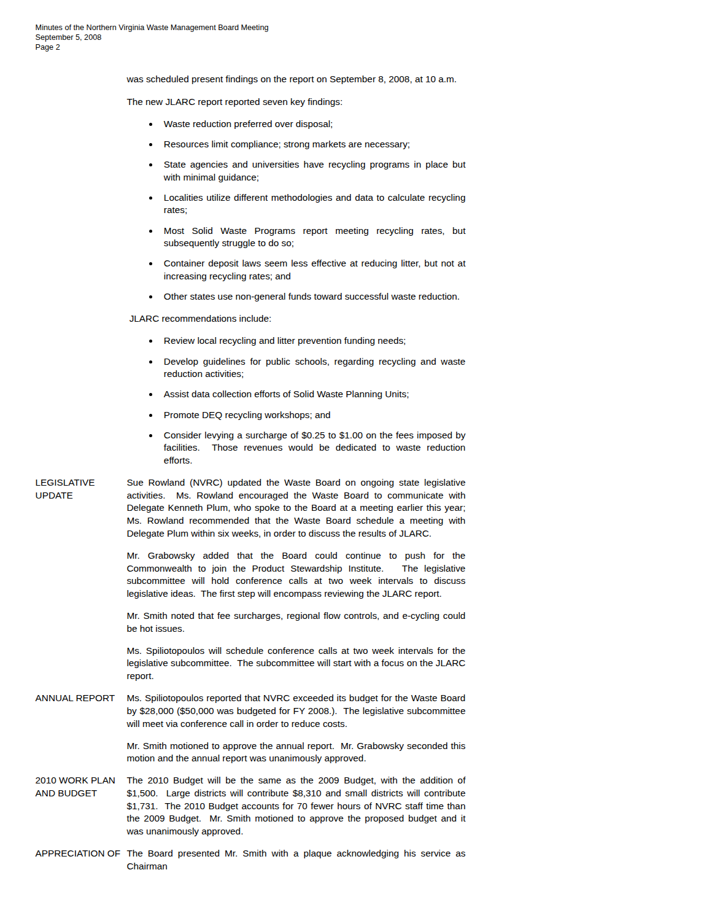Minutes of the Northern Virginia Waste Management Board Meeting
September 5, 2008
Page 2
| | was scheduled present findings on the report on September 8, 2008, at 10 a.m. The new JLARC report reported seven key findings: Waste reduction preferred over disposal; Resources limit compliance; strong markets are necessary; State agencies and universities have recycling programs in place but with minimal guidance; Localities utilize different methodologies and data to calculate recycling rates; Most Solid Waste Programs report meeting recycling rates, but subsequently struggle to do so; Container deposit laws seem less effective at reducing litter, but not at increasing recycling rates; and Other states use non-general funds toward successful waste reduction. JLARC recommendations include: Review local recycling and litter prevention funding needs; Develop guidelines for public schools, regarding recycling and waste reduction activities; Assist data collection efforts of Solid Waste Planning Units; Promote DEQ recycling workshops; and Consider levying a surcharge of $0.25 to $1.00 on the fees imposed by facilities. Those revenues would be dedicated to waste reduction efforts. |
| LEGISLATIVE UPDATE | Sue Rowland (NVRC) updated the Waste Board on ongoing state legislative activities. Ms. Rowland encouraged the Waste Board to communicate with Delegate Kenneth Plum, who spoke to the Board at a meeting earlier this year; Ms. Rowland recommended that the Waste Board schedule a meeting with Delegate Plum within six weeks, in order to discuss the results of JLARC. Mr. Grabowsky added that the Board could continue to push for the Commonwealth to join the Product Stewardship Institute. The legislative subcommittee will hold conference calls at two week intervals to discuss legislative ideas. The first step will encompass reviewing the JLARC report. Mr. Smith noted that fee surcharges, regional flow controls, and e-cycling could be hot issues. Ms. Spiliotopoulos will schedule conference calls at two week intervals for the legislative subcommittee. The subcommittee will start with a focus on the JLARC report. |
| ANNUAL REPORT | Ms. Spiliotopoulos reported that NVRC exceeded its budget for the Waste Board by $28,000 ($50,000 was budgeted for FY 2008.). The legislative subcommittee will meet via conference call in order to reduce costs. Mr. Smith motioned to approve the annual report. Mr. Grabowsky seconded this motion and the annual report was unanimously approved. |
| 2010 WORK PLAN AND BUDGET | The 2010 Budget will be the same as the 2009 Budget, with the addition of $1,500. Large districts will contribute $8,310 and small districts will contribute $1,731. The 2010 Budget accounts for 70 fewer hours of NVRC staff time than the 2009 Budget. Mr. Smith motioned to approve the proposed budget and it was unanimously approved. |
| APPRECIATION OF | The Board presented Mr. Smith with a plaque acknowledging his service as Chairman |